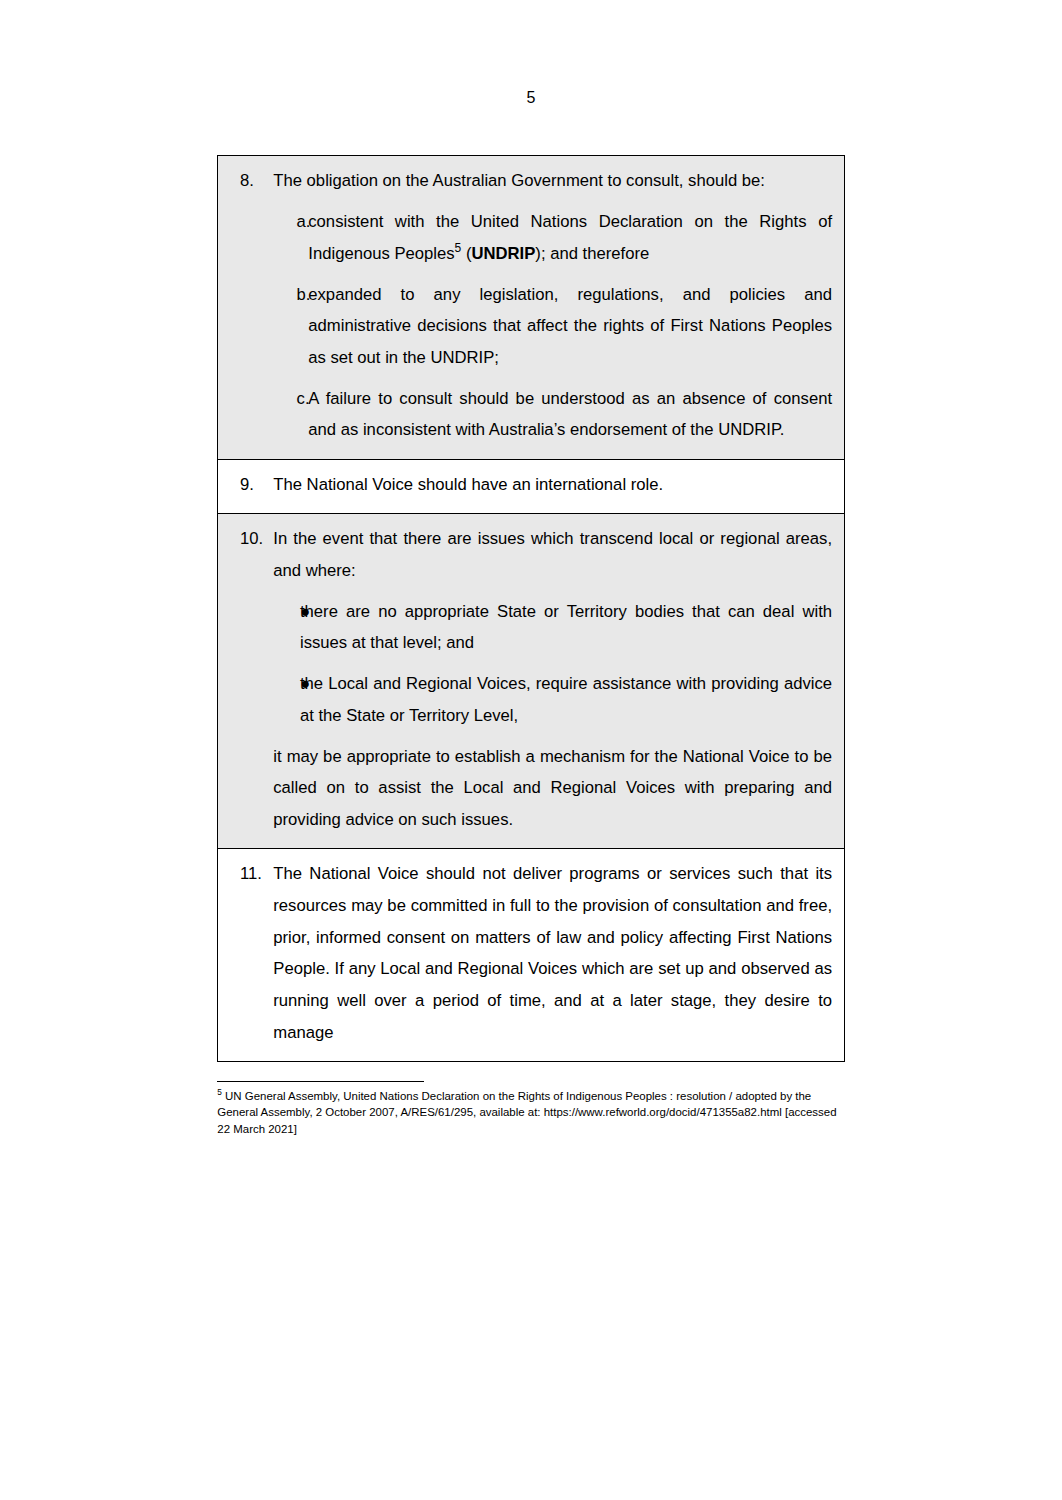5
| 8. The obligation on the Australian Government to consult, should be: a. consistent with the United Nations Declaration on the Rights of Indigenous Peoples 5 ( UNDRIP ); and therefore b. expanded to any legislation, regulations, and policies and administrative decisions that affect the rights of First Nations Peoples as set out in the UNDRIP; c. A failure to consult should be understood as an absence of consent and as inconsistent with Australia’s endorsement of the UNDRIP. |
| 9. The National Voice should have an international role. |
| 10. In the event that there are issues which transcend local or regional areas, and where: ● there are no appropriate State or Territory bodies that can deal with issues at that level; and ● the Local and Regional Voices, require assistance with providing advice at the State or Territory Level, it may be appropriate to establish a mechanism for the National Voice to be called on to assist the Local and Regional Voices with preparing and providing advice on such issues. |
| 11. The National Voice should not deliver programs or services such that its resources may be committed in full to the provision of consultation and free, prior, informed consent on matters of law and policy affecting First Nations People. If any Local and Regional Voices which are set up and observed as running well over a period of time, and at a later stage, they desire to manage |
5 UN General Assembly, United Nations Declaration on the Rights of Indigenous Peoples : resolution / adopted by the General Assembly, 2 October 2007, A/RES/61/295, available at: https://www.refworld.org/docid/471355a82.html [accessed 22 March 2021]